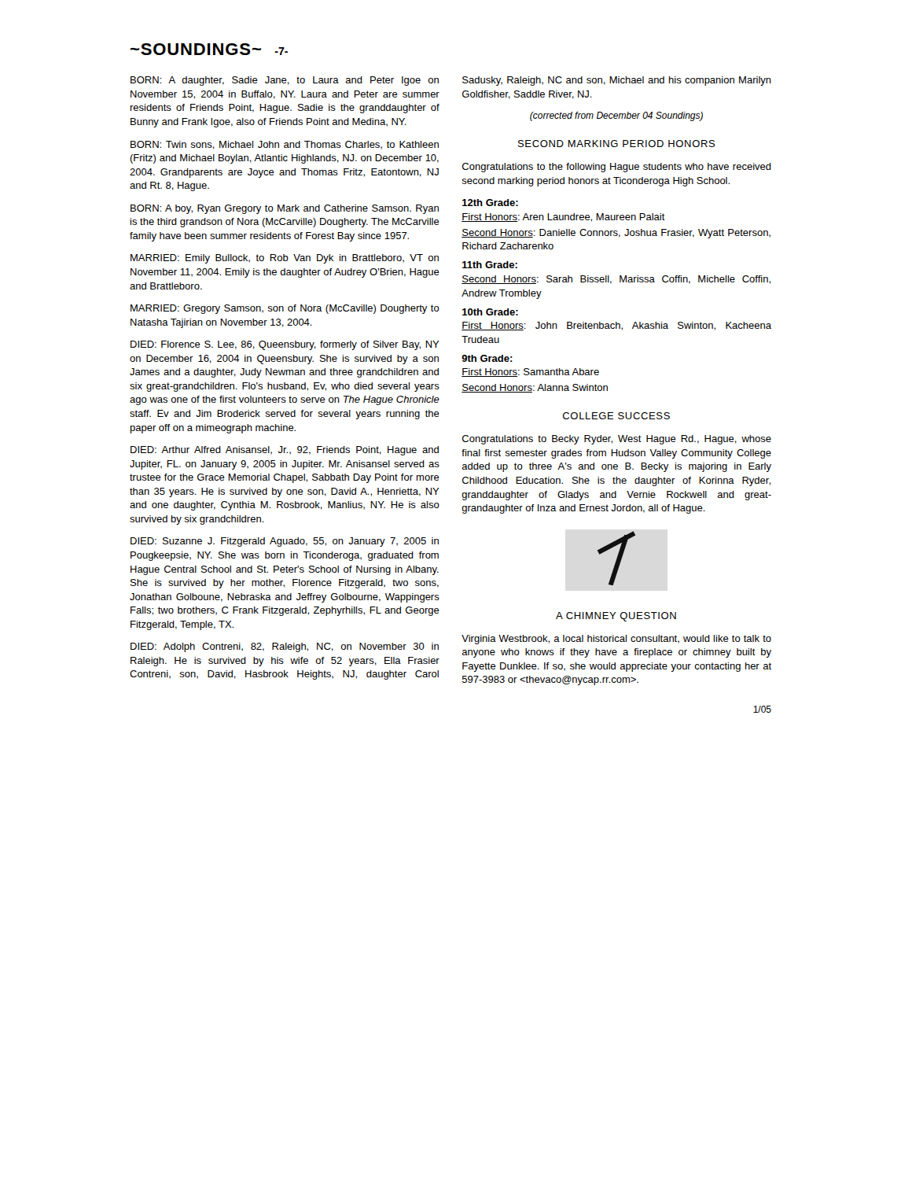~SOUNDINGS~
-7-
BORN: A daughter, Sadie Jane, to Laura and Peter Igoe on November 15, 2004 in Buffalo, NY. Laura and Peter are summer residents of Friends Point, Hague. Sadie is the granddaughter of Bunny and Frank Igoe, also of Friends Point and Medina, NY.
BORN: Twin sons, Michael John and Thomas Charles, to Kathleen (Fritz) and Michael Boylan, Atlantic Highlands, NJ. on December 10, 2004. Grandparents are Joyce and Thomas Fritz, Eatontown, NJ and Rt. 8, Hague.
BORN: A boy, Ryan Gregory to Mark and Catherine Samson. Ryan is the third grandson of Nora (McCarville) Dougherty. The McCarville family have been summer residents of Forest Bay since 1957.
MARRIED: Emily Bullock, to Rob Van Dyk in Brattleboro, VT on November 11, 2004. Emily is the daughter of Audrey O'Brien, Hague and Brattleboro.
MARRIED: Gregory Samson, son of Nora (McCaville) Dougherty to Natasha Tajirian on November 13, 2004.
DIED: Florence S. Lee, 86, Queensbury, formerly of Silver Bay, NY on December 16, 2004 in Queensbury. She is survived by a son James and a daughter, Judy Newman and three grandchildren and six great-grandchildren. Flo's husband, Ev, who died several years ago was one of the first volunteers to serve on The Hague Chronicle staff. Ev and Jim Broderick served for several years running the paper off on a mimeograph machine.
DIED: Arthur Alfred Anisansel, Jr., 92, Friends Point, Hague and Jupiter, FL. on January 9, 2005 in Jupiter. Mr. Anisansel served as trustee for the Grace Memorial Chapel, Sabbath Day Point for more than 35 years. He is survived by one son, David A., Henrietta, NY and one daughter, Cynthia M. Rosbrook, Manlius, NY. He is also survived by six grandchildren.
DIED: Suzanne J. Fitzgerald Aguado, 55, on January 7, 2005 in Pougkeepsie, NY. She was born in Ticonderoga, graduated from Hague Central School and St. Peter's School of Nursing in Albany. She is survived by her mother, Florence Fitzgerald, two sons, Jonathan Golboune, Nebraska and Jeffrey Golbourne, Wappingers Falls; two brothers, C Frank Fitzgerald, Zephyrhills, FL and George Fitzgerald, Temple, TX.
DIED: Adolph Contreni, 82, Raleigh, NC, on November 30 in Raleigh. He is survived by his wife of 52 years, Ella Frasier Contreni, son, David, Hasbrook Heights, NJ, daughter Carol Sadusky, Raleigh, NC and son, Michael and his companion Marilyn Goldfisher, Saddle River, NJ.
(corrected from December 04 Soundings)
Second Marking Period Honors
Congratulations to the following Hague students who have received second marking period honors at Ticonderoga High School.
12th Grade:
First Honors: Aren Laundree, Maureen Palait
Second Honors: Danielle Connors, Joshua Frasier, Wyatt Peterson, Richard Zacharenko
11th Grade:
Second Honors: Sarah Bissell, Marissa Coffin, Michelle Coffin, Andrew Trombley
10th Grade:
First Honors: John Breitenbach, Akashia Swinton, Kacheena Trudeau
9th Grade:
First Honors: Samantha Abare
Second Honors: Alanna Swinton
College Success
Congratulations to Becky Ryder, West Hague Rd., Hague, whose final first semester grades from Hudson Valley Community College added up to three A's and one B. Becky is majoring in Early Childhood Education. She is the daughter of Korinna Ryder, granddaughter of Gladys and Vernie Rockwell and great-grandaughter of Inza and Ernest Jordon, all of Hague.
A Chimney Question
Virginia Westbrook, a local historical consultant, would like to talk to anyone who knows if they have a fireplace or chimney built by Fayette Dunklee. If so, she would appreciate your contacting her at 597-3983 or <thevaco@nycap.rr.com>.
1/05